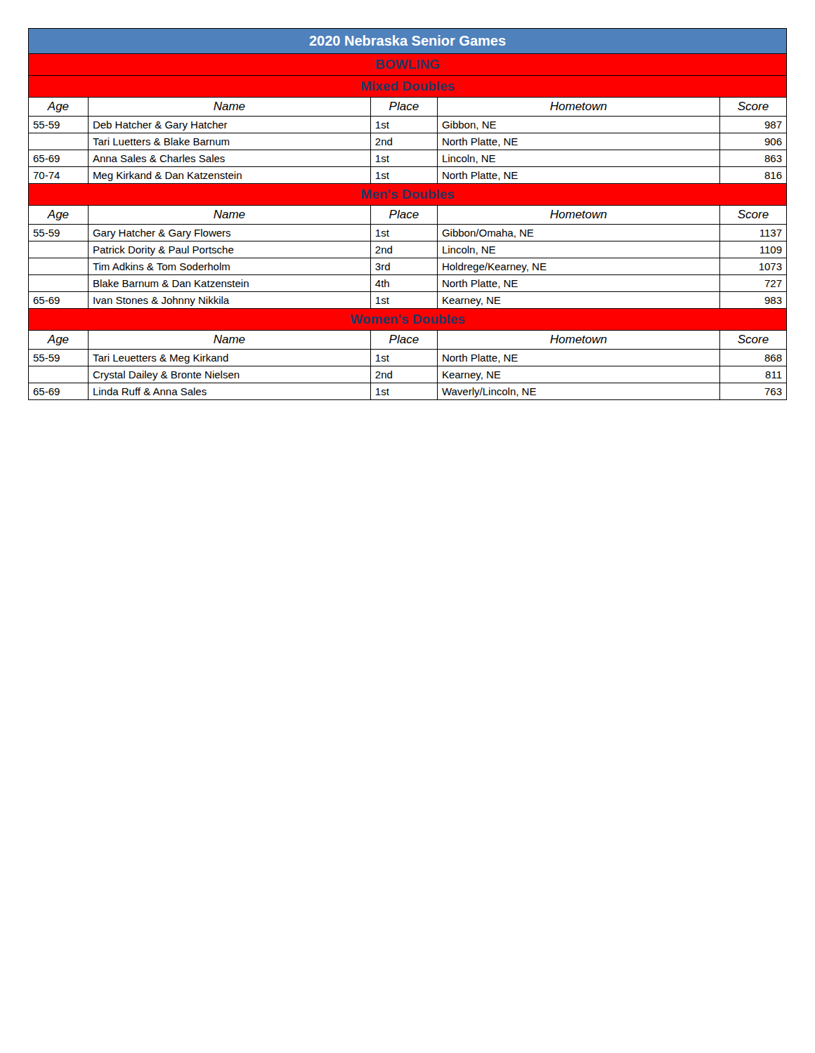| 2020 Nebraska Senior Games |
| BOWLING |
| Mixed Doubles |
| Age | Name | Place | Hometown | Score |
| 55-59 | Deb Hatcher & Gary Hatcher | 1st | Gibbon, NE | 987 |
| | Tari Luetters & Blake Barnum | 2nd | North Platte, NE | 906 |
| 65-69 | Anna Sales & Charles Sales | 1st | Lincoln, NE | 863 |
| 70-74 | Meg Kirkand & Dan Katzenstein | 1st | North Platte, NE | 816 |
| Men's Doubles |
| Age | Name | Place | Hometown | Score |
| 55-59 | Gary Hatcher & Gary Flowers | 1st | Gibbon/Omaha, NE | 1137 |
| | Patrick Dority & Paul Portsche | 2nd | Lincoln, NE | 1109 |
| | Tim Adkins & Tom Soderholm | 3rd | Holdrege/Kearney, NE | 1073 |
| | Blake Barnum & Dan Katzenstein | 4th | North Platte, NE | 727 |
| 65-69 | Ivan Stones & Johnny Nikkila | 1st | Kearney, NE | 983 |
| Women's Doubles |
| Age | Name | Place | Hometown | Score |
| 55-59 | Tari Leuetters & Meg Kirkand | 1st | North Platte, NE | 868 |
| | Crystal Dailey & Bronte Nielsen | 2nd | Kearney, NE | 811 |
| 65-69 | Linda Ruff & Anna Sales | 1st | Waverly/Lincoln, NE | 763 |